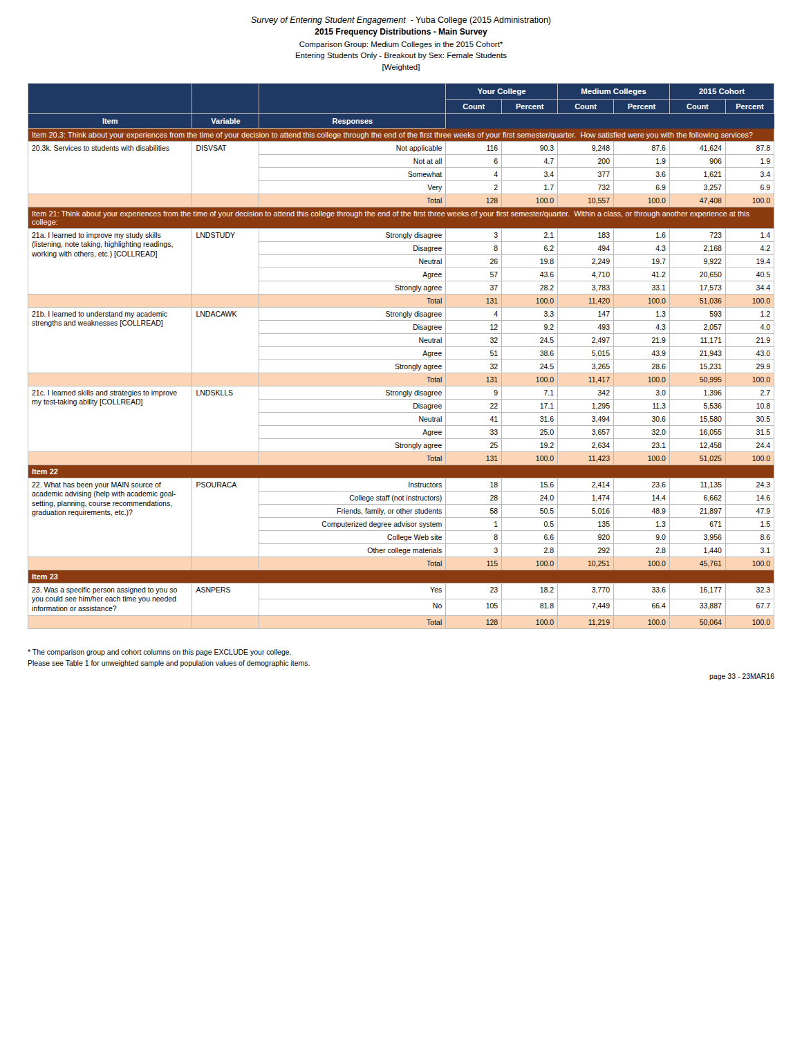Survey of Entering Student Engagement - Yuba College (2015 Administration)
2015 Frequency Distributions - Main Survey
Comparison Group: Medium Colleges in the 2015 Cohort*
Entering Students Only - Breakout by Sex: Female Students
[Weighted]
| | | | Your College | Medium Colleges | 2015 Cohort |
| --- | --- | --- | --- | --- | --- |
| Count | Percent | Count | Percent | Count | Percent |
| Item | Variable | Responses | |
| Item 20.3: Think about your experiences from the time of your decision to attend this college through the end of the first three weeks of your first semester/quarter. How satisfied were you with the following services? |
| 20.3k. Services to students with disabilities | DISVSAT | Not applicable | 116 | 90.3 | 9,248 | 87.6 | 41,624 | 87.8 |
| Not at all | 6 | 4.7 | 200 | 1.9 | 906 | 1.9 |
| Somewhat | 4 | 3.4 | 377 | 3.6 | 1,621 | 3.4 |
| Very | 2 | 1.7 | 732 | 6.9 | 3,257 | 6.9 |
| | | Total | 128 | 100.0 | 10,557 | 100.0 | 47,408 | 100.0 |
| Item 21: Think about your experiences from the time of your decision to attend this college through the end of the first three weeks of your first semester/quarter. Within a class, or through another experience at this college: |
| 21a. I learned to improve my study skills (listening, note taking, highlighting readings, working with others, etc.) [COLLREAD] | LNDSTUDY | Strongly disagree | 3 | 2.1 | 183 | 1.6 | 723 | 1.4 |
| Disagree | 8 | 6.2 | 494 | 4.3 | 2,168 | 4.2 |
| Neutral | 26 | 19.8 | 2,249 | 19.7 | 9,922 | 19.4 |
| Agree | 57 | 43.6 | 4,710 | 41.2 | 20,650 | 40.5 |
| Strongly agree | 37 | 28.2 | 3,783 | 33.1 | 17,573 | 34.4 |
| | | Total | 131 | 100.0 | 11,420 | 100.0 | 51,036 | 100.0 |
| 21b. I learned to understand my academic strengths and weaknesses [COLLREAD] | LNDACAWK | Strongly disagree | 4 | 3.3 | 147 | 1.3 | 593 | 1.2 |
| Disagree | 12 | 9.2 | 493 | 4.3 | 2,057 | 4.0 |
| Neutral | 32 | 24.5 | 2,497 | 21.9 | 11,171 | 21.9 |
| Agree | 51 | 38.6 | 5,015 | 43.9 | 21,943 | 43.0 |
| Strongly agree | 32 | 24.5 | 3,265 | 28.6 | 15,231 | 29.9 |
| | | Total | 131 | 100.0 | 11,417 | 100.0 | 50,995 | 100.0 |
| 21c. I learned skills and strategies to improve my test-taking ability [COLLREAD] | LNDSKLLS | Strongly disagree | 9 | 7.1 | 342 | 3.0 | 1,396 | 2.7 |
| Disagree | 22 | 17.1 | 1,295 | 11.3 | 5,536 | 10.8 |
| Neutral | 41 | 31.6 | 3,494 | 30.6 | 15,580 | 30.5 |
| Agree | 33 | 25.0 | 3,657 | 32.0 | 16,055 | 31.5 |
| Strongly agree | 25 | 19.2 | 2,634 | 23.1 | 12,458 | 24.4 |
| | | Total | 131 | 100.0 | 11,423 | 100.0 | 51,025 | 100.0 |
| Item 22 |
| 22. What has been your MAIN source of academic advising (help with academic goal-setting, planning, course recommendations, graduation requirements, etc.)? | PSOURACA | Instructors | 18 | 15.6 | 2,414 | 23.6 | 11,135 | 24.3 |
| College staff (not instructors) | 28 | 24.0 | 1,474 | 14.4 | 6,662 | 14.6 |
| Friends, family, or other students | 58 | 50.5 | 5,016 | 48.9 | 21,897 | 47.9 |
| Computerized degree advisor system | 1 | 0.5 | 135 | 1.3 | 671 | 1.5 |
| College Web site | 8 | 6.6 | 920 | 9.0 | 3,956 | 8.6 |
| Other college materials | 3 | 2.8 | 292 | 2.8 | 1,440 | 3.1 |
| | | Total | 115 | 100.0 | 10,251 | 100.0 | 45,761 | 100.0 |
| Item 23 |
| 23. Was a specific person assigned to you so you could see him/her each time you needed information or assistance? | ASNPERS | Yes | 23 | 18.2 | 3,770 | 33.6 | 16,177 | 32.3 |
| No | 105 | 81.8 | 7,449 | 66.4 | 33,887 | 67.7 |
| | | Total | 128 | 100.0 | 11,219 | 100.0 | 50,064 | 100.0 |
* The comparison group and cohort columns on this page EXCLUDE your college.
Please see Table 1 for unweighted sample and population values of demographic items.
page 33 - 23MAR16